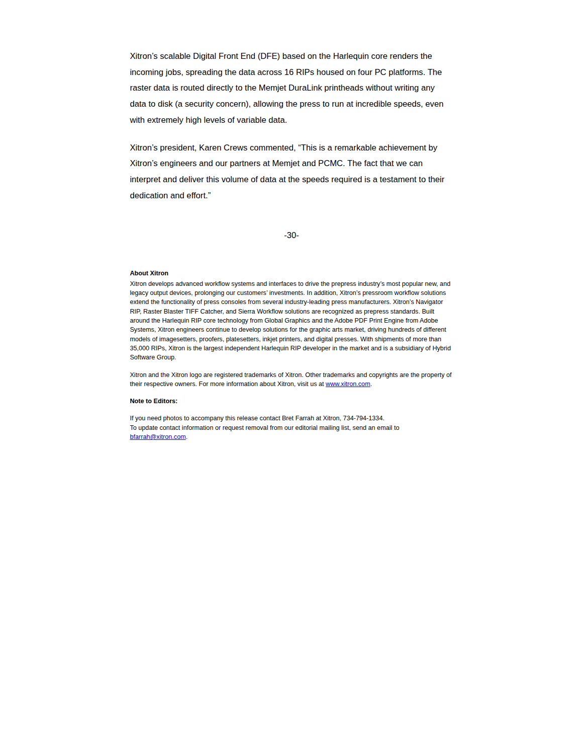Xitron’s scalable Digital Front End (DFE) based on the Harlequin core renders the incoming jobs, spreading the data across 16 RIPs housed on four PC platforms. The raster data is routed directly to the Memjet DuraLink printheads without writing any data to disk (a security concern), allowing the press to run at incredible speeds, even with extremely high levels of variable data.
Xitron’s president, Karen Crews commented, “This is a remarkable achievement by Xitron’s engineers and our partners at Memjet and PCMC. The fact that we can interpret and deliver this volume of data at the speeds required is a testament to their dedication and effort.”
-30-
About Xitron
Xitron develops advanced workflow systems and interfaces to drive the prepress industry’s most popular new, and legacy output devices, prolonging our customers’ investments. In addition, Xitron’s pressroom workflow solutions extend the functionality of press consoles from several industry-leading press manufacturers. Xitron’s Navigator RIP, Raster Blaster TIFF Catcher, and Sierra Workflow solutions are recognized as prepress standards. Built around the Harlequin RIP core technology from Global Graphics and the Adobe PDF Print Engine from Adobe Systems, Xitron engineers continue to develop solutions for the graphic arts market, driving hundreds of different models of imagesetters, proofers, platesetters, inkjet printers, and digital presses. With shipments of more than 35,000 RIPs, Xitron is the largest independent Harlequin RIP developer in the market and is a subsidiary of Hybrid Software Group.
Xitron and the Xitron logo are registered trademarks of Xitron. Other trademarks and copyrights are the property of their respective owners. For more information about Xitron, visit us at www.xitron.com.
Note to Editors:
If you need photos to accompany this release contact Bret Farrah at Xitron, 734-794-1334.
To update contact information or request removal from our editorial mailing list, send an email to bfarrah@xitron.com.